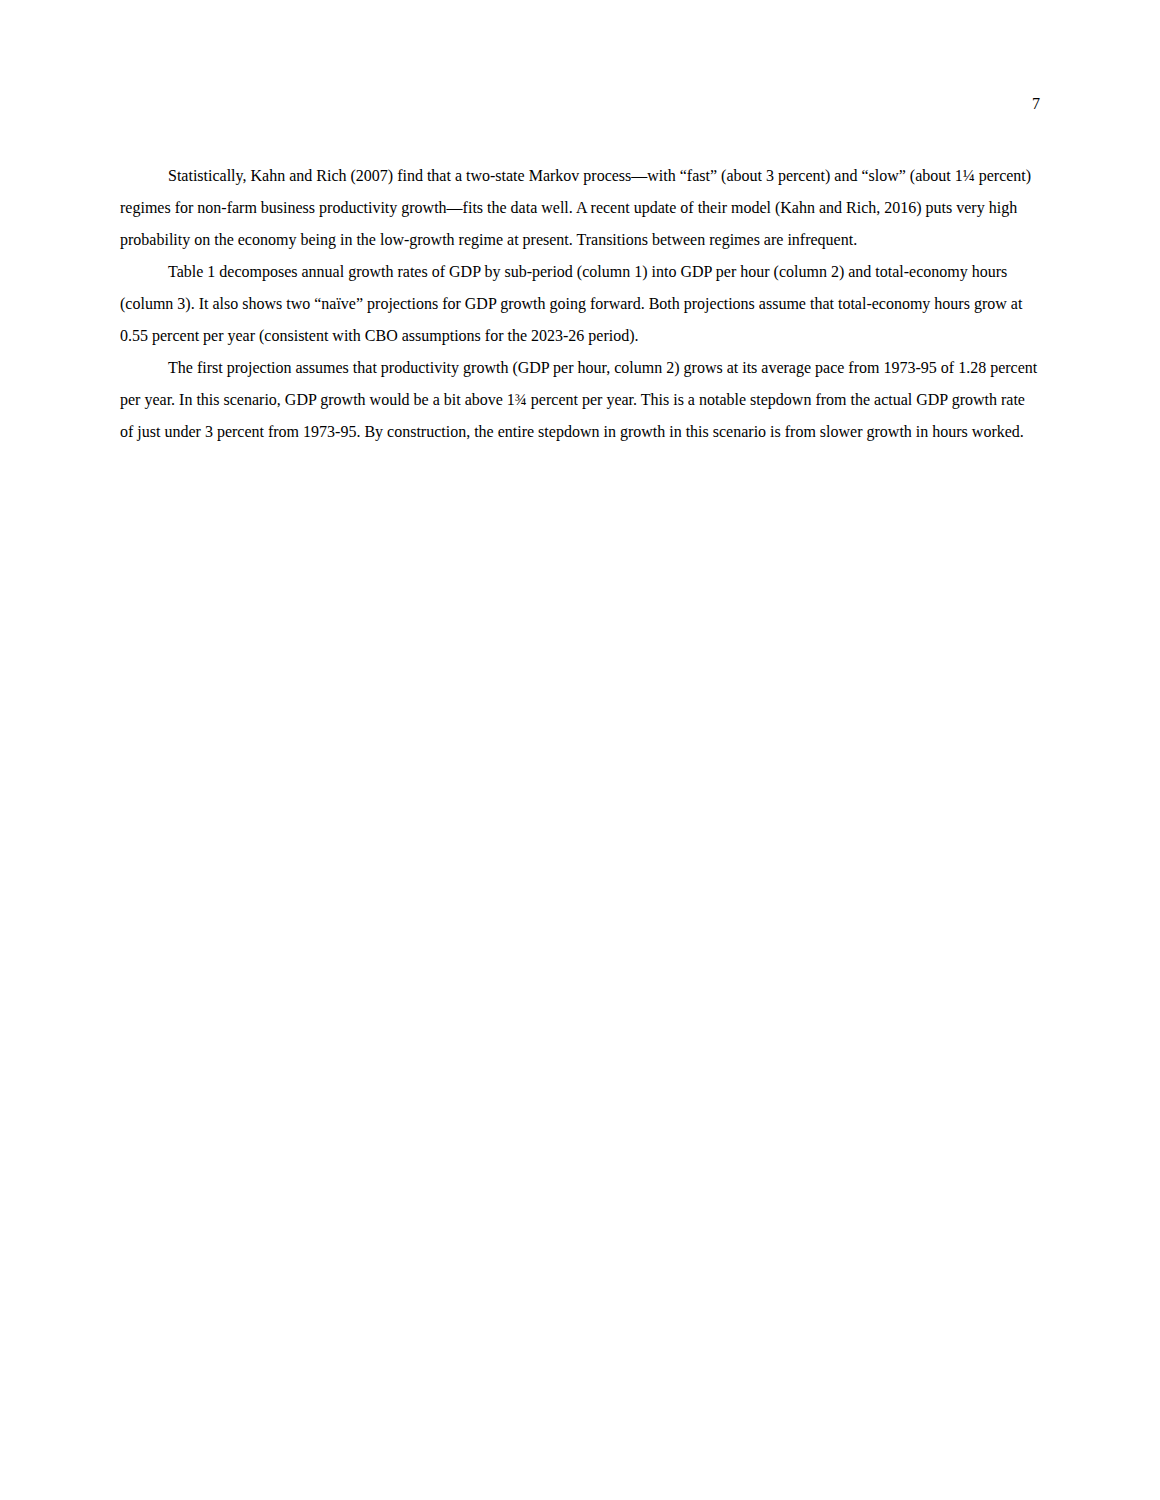7
Statistically, Kahn and Rich (2007) find that a two-state Markov process—with “fast” (about 3 percent) and “slow” (about 1¼ percent) regimes for non-farm business productivity growth—fits the data well. A recent update of their model (Kahn and Rich, 2016) puts very high probability on the economy being in the low-growth regime at present. Transitions between regimes are infrequent.
Table 1 decomposes annual growth rates of GDP by sub-period (column 1) into GDP per hour (column 2) and total-economy hours (column 3). It also shows two “naïve” projections for GDP growth going forward. Both projections assume that total-economy hours grow at 0.55 percent per year (consistent with CBO assumptions for the 2023-26 period).
The first projection assumes that productivity growth (GDP per hour, column 2) grows at its average pace from 1973-95 of 1.28 percent per year. In this scenario, GDP growth would be a bit above 1¾ percent per year. This is a notable stepdown from the actual GDP growth rate of just under 3 percent from 1973-95. By construction, the entire stepdown in growth in this scenario is from slower growth in hours worked.